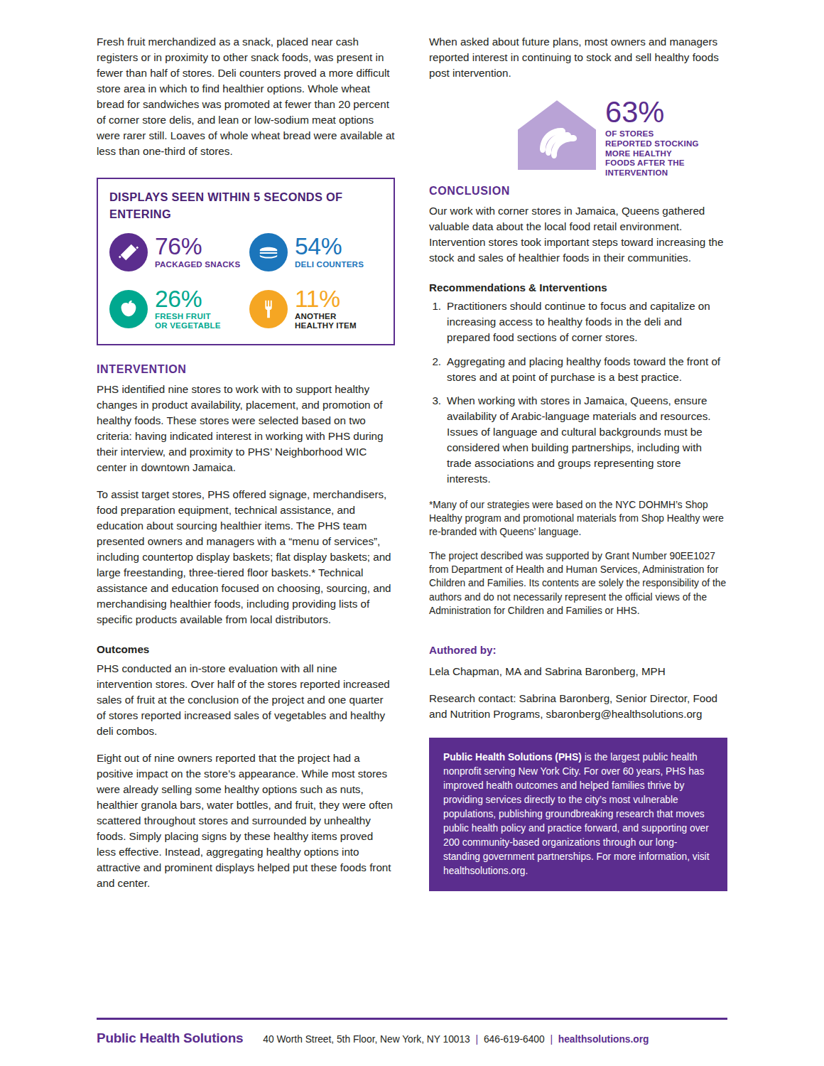Fresh fruit merchandized as a snack, placed near cash registers or in proximity to other snack foods, was present in fewer than half of stores. Deli counters proved a more difficult store area in which to find healthier options. Whole wheat bread for sandwiches was promoted at fewer than 20 percent of corner store delis, and lean or low-sodium meat options were rarer still. Loaves of whole wheat bread were available at less than one-third of stores.
Displays seen within 5 seconds of entering
76%
Packaged snacks
54%
Deli counters
26%
Fresh fruit
or vegetable
11%
Another
healthy item
Intervention
PHS identified nine stores to work with to support healthy changes in product availability, placement, and promotion of healthy foods. These stores were selected based on two criteria: having indicated interest in working with PHS during their interview, and proximity to PHS’ Neighborhood WIC center in downtown Jamaica.
To assist target stores, PHS offered signage, merchandisers, food preparation equipment, technical assistance, and education about sourcing healthier items. The PHS team presented owners and managers with a “menu of services”, including countertop display baskets; flat display baskets; and large freestanding, three-tiered floor baskets.* Technical assistance and education focused on choosing, sourcing, and merchandising healthier foods, including providing lists of specific products available from local distributors.
Outcomes
PHS conducted an in-store evaluation with all nine intervention stores. Over half of the stores reported increased sales of fruit at the conclusion of the project and one quarter of stores reported increased sales of vegetables and healthy deli combos.
Eight out of nine owners reported that the project had a positive impact on the store’s appearance. While most stores were already selling some healthy options such as nuts, healthier granola bars, water bottles, and fruit, they were often scattered throughout stores and surrounded by unhealthy foods. Simply placing signs by these healthy items proved less effective. Instead, aggregating healthy options into attractive and prominent displays helped put these foods front and center.
When asked about future plans, most owners and managers reported interest in continuing to stock and sell healthy foods post intervention.
63%
of stores
reported stocking
more healthy
foods after the
intervention
Conclusion
Our work with corner stores in Jamaica, Queens gathered valuable data about the local food retail environment. Intervention stores took important steps toward increasing the stock and sales of healthier foods in their communities.
Recommendations & Interventions
Practitioners should continue to focus and capitalize on increasing access to healthy foods in the deli and prepared food sections of corner stores.
Aggregating and placing healthy foods toward the front of stores and at point of purchase is a best practice.
When working with stores in Jamaica, Queens, ensure availability of Arabic-language materials and resources. Issues of language and cultural backgrounds must be considered when building partnerships, including with trade associations and groups representing store interests.
*Many of our strategies were based on the NYC DOHMH’s Shop Healthy program and promotional materials from Shop Healthy were re-branded with Queens’ language.
The project described was supported by Grant Number 90EE1027 from Department of Health and Human Services, Administration for Children and Families. Its contents are solely the responsibility of the authors and do not necessarily represent the official views of the Administration for Children and Families or HHS.
Authored by:
Lela Chapman, MA and Sabrina Baronberg, MPH
Research contact: Sabrina Baronberg, Senior Director, Food and Nutrition Programs, sbaronberg@healthsolutions.org
Public Health Solutions (PHS) is the largest public health nonprofit serving New York City. For over 60 years, PHS has improved health outcomes and helped families thrive by providing services directly to the city’s most vulnerable populations, publishing groundbreaking research that moves public health policy and practice forward, and supporting over 200 community-based organizations through our long-standing government partnerships. For more information, visit healthsolutions.org.
Public Health Solutions
40 Worth Street, 5th Floor, New York, NY 10013 | 646-619-6400 | healthsolutions.org